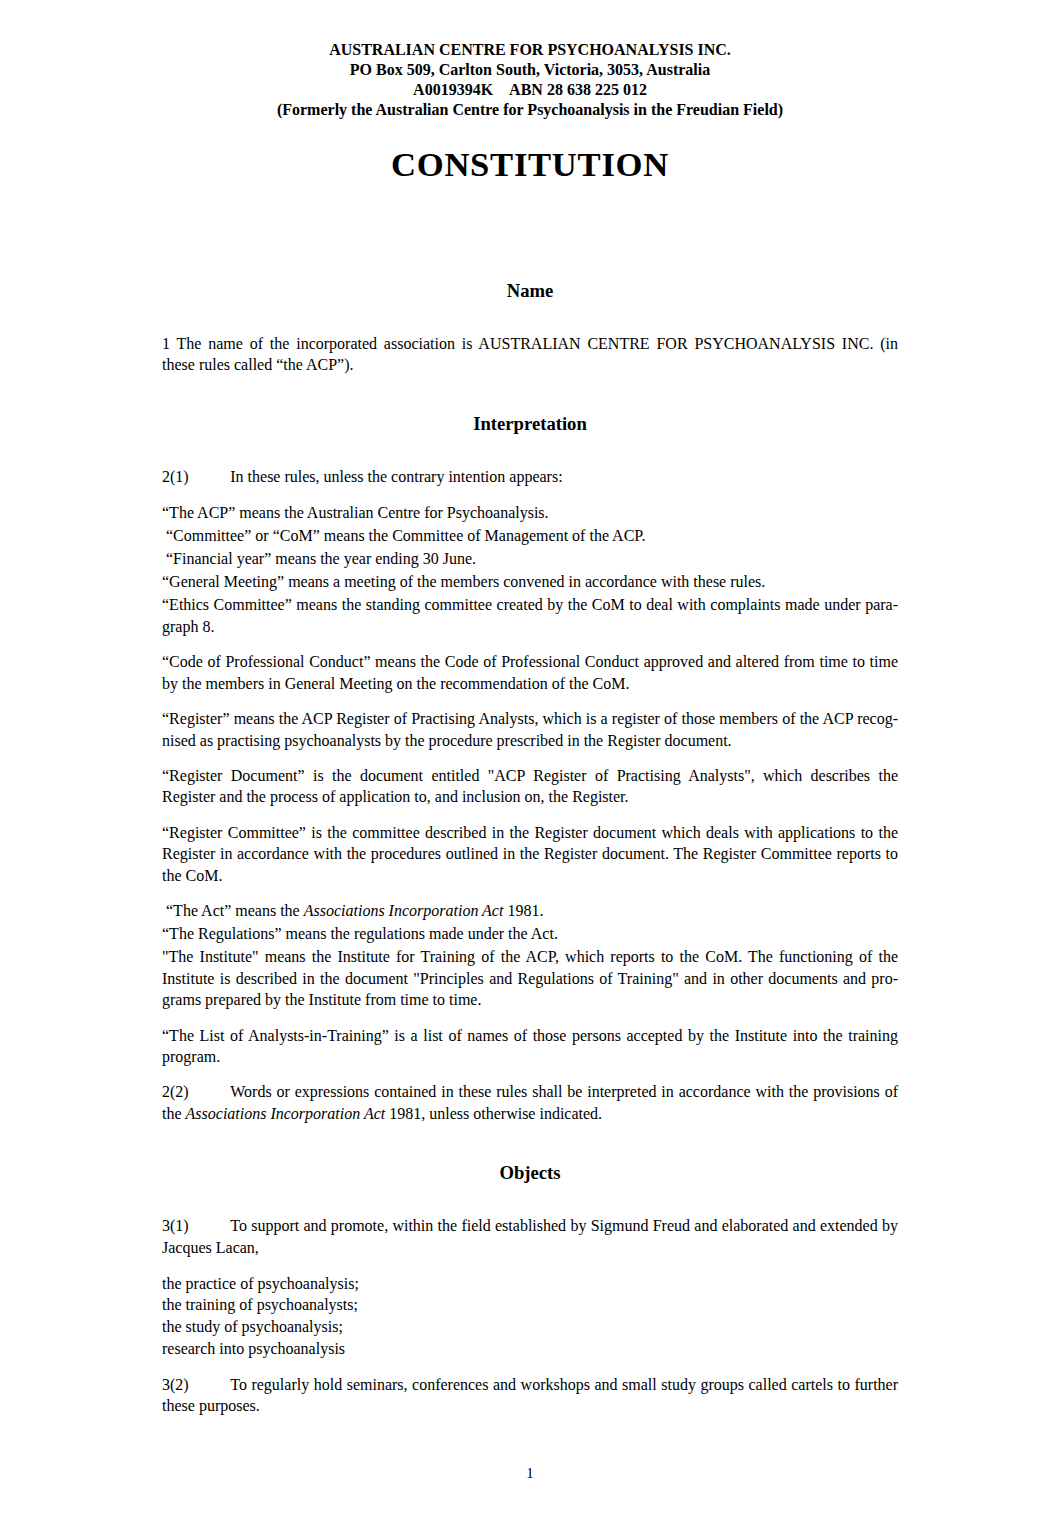AUSTRALIAN CENTRE FOR PSYCHOANALYSIS INC. PO Box 509, Carlton South, Victoria, 3053, Australia A0019394K ABN 28 638 225 012 (Formerly the Australian Centre for Psychoanalysis in the Freudian Field)
CONSTITUTION
Name
1 The name of the incorporated association is AUSTRALIAN CENTRE FOR PSYCHOANALYSIS INC. (in these rules called “the ACP”).
Interpretation
2(1) In these rules, unless the contrary intention appears:
“The ACP” means the Australian Centre for Psychoanalysis.
“Committee” or “CoM” means the Committee of Management of the ACP.
“Financial year” means the year ending 30 June.
“General Meeting” means a meeting of the members convened in accordance with these rules.
“Ethics Committee” means the standing committee created by the CoM to deal with complaints made under paragraph 8.
“Code of Professional Conduct” means the Code of Professional Conduct approved and altered from time to time by the members in General Meeting on the recommendation of the CoM.
“Register” means the ACP Register of Practising Analysts, which is a register of those members of the ACP recognised as practising psychoanalysts by the procedure prescribed in the Register document.
“Register Document” is the document entitled "ACP Register of Practising Analysts", which describes the Register and the process of application to, and inclusion on, the Register.
“Register Committee” is the committee described in the Register document which deals with applications to the Register in accordance with the procedures outlined in the Register document. The Register Committee reports to the CoM.
“The Act” means the Associations Incorporation Act 1981.
“The Regulations” means the regulations made under the Act.
"The Institute" means the Institute for Training of the ACP, which reports to the CoM. The functioning of the Institute is described in the document "Principles and Regulations of Training" and in other documents and programs prepared by the Institute from time to time.
“The List of Analysts-in-Training” is a list of names of those persons accepted by the Institute into the training program.
2(2) Words or expressions contained in these rules shall be interpreted in accordance with the provisions of the Associations Incorporation Act 1981, unless otherwise indicated.
Objects
3(1) To support and promote, within the field established by Sigmund Freud and elaborated and extended by Jacques Lacan,
the practice of psychoanalysis;
the training of psychoanalysts;
the study of psychoanalysis;
research into psychoanalysis
3(2) To regularly hold seminars, conferences and workshops and small study groups called cartels to further these purposes.
1